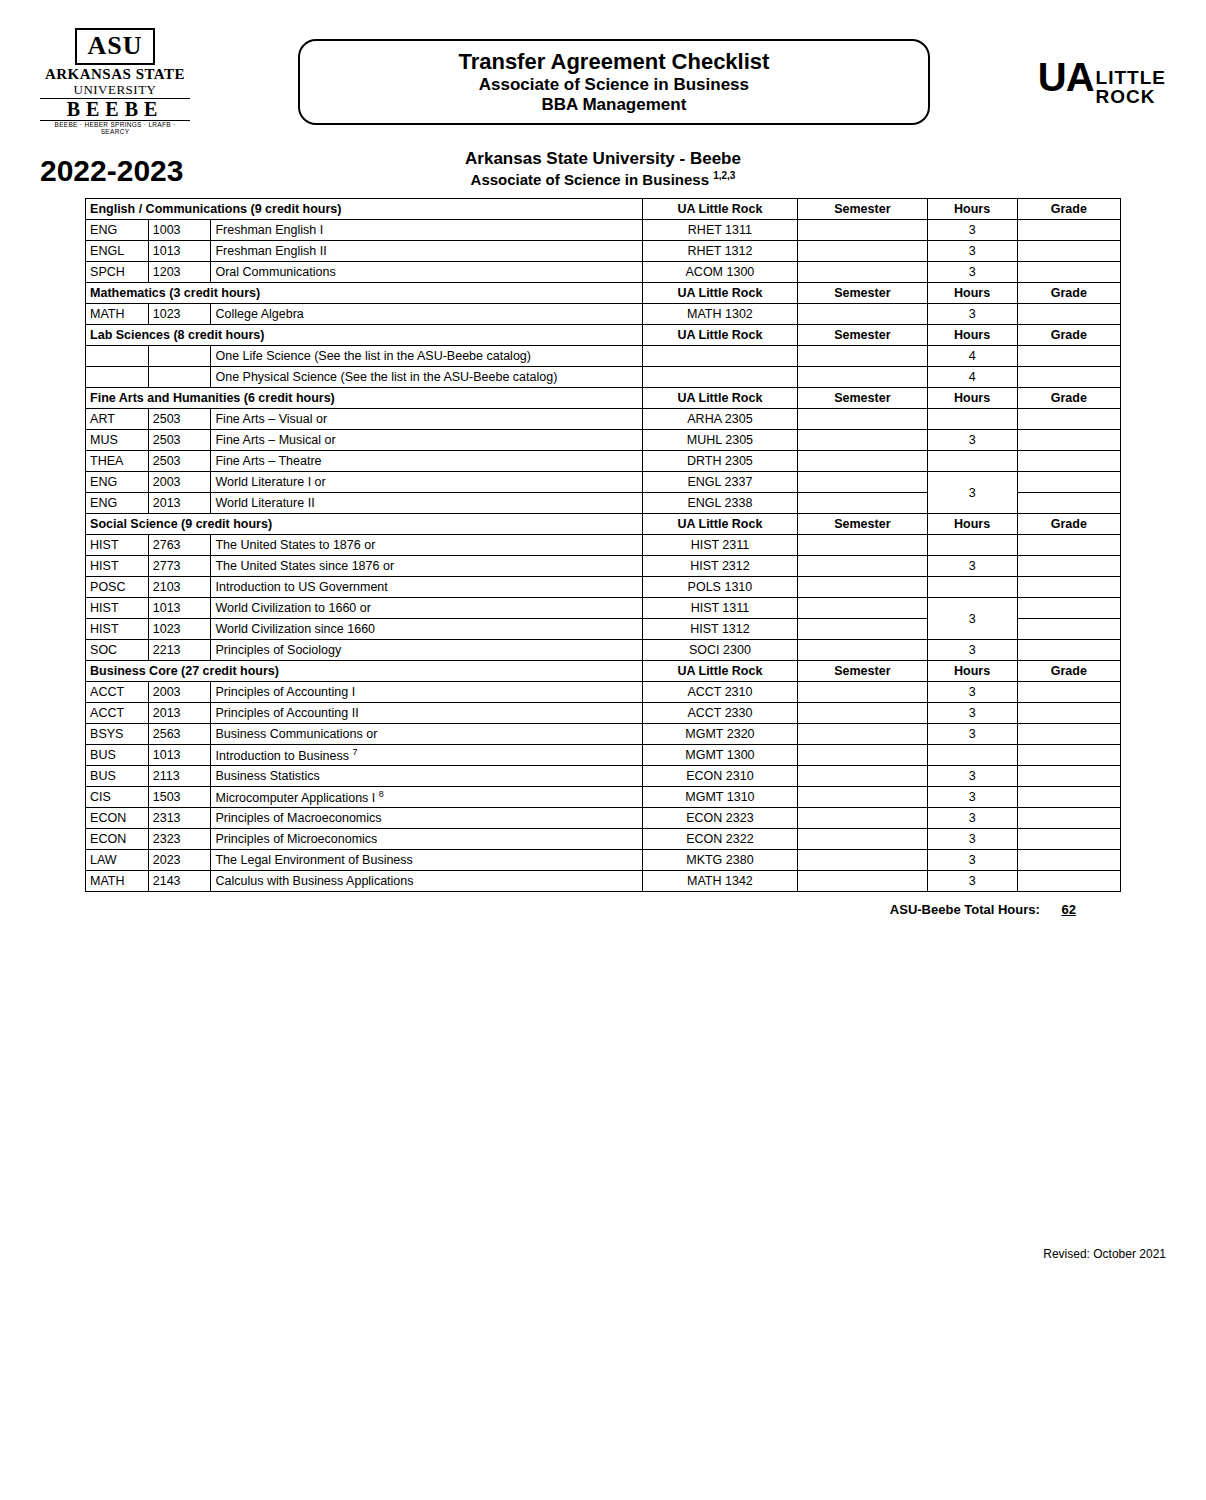ASU
ARKANSAS STATE
UNIVERSITY
BEEBE
BEEBE · HEBER SPRINGS · LRAFB · SEARCY
Transfer Agreement Checklist
Associate of Science in Business
BBA Management
UA LITTLE
ROCK
Arkansas State University - Beebe
Associate of Science in Business 1,2,3
2022-2023
| English / Communications (9 credit hours) | UA Little Rock | Semester | Hours | Grade |
| ENG | 1003 | Freshman English I | RHET 1311 | | 3 | |
| ENGL | 1013 | Freshman English II | RHET 1312 | | 3 | |
| SPCH | 1203 | Oral Communications | ACOM 1300 | | 3 | |
| Mathematics (3 credit hours) | UA Little Rock | Semester | Hours | Grade |
| MATH | 1023 | College Algebra | MATH 1302 | | 3 | |
| Lab Sciences (8 credit hours) | UA Little Rock | Semester | Hours | Grade |
| | | One Life Science (See the list in the ASU-Beebe catalog) | | | 4 | |
| | | One Physical Science (See the list in the ASU-Beebe catalog) | | | 4 | |
| Fine Arts and Humanities (6 credit hours) | UA Little Rock | Semester | Hours | Grade |
| ART | 2503 | Fine Arts – Visual or | ARHA 2305 | | | |
| MUS | 2503 | Fine Arts – Musical or | MUHL 2305 | | 3 | |
| THEA | 2503 | Fine Arts – Theatre | DRTH 2305 | | | |
| ENG | 2003 | World Literature I or | ENGL 2337 | | 3 | |
| ENG | 2013 | World Literature II | ENGL 2338 | | |
| Social Science (9 credit hours) | UA Little Rock | Semester | Hours | Grade |
| HIST | 2763 | The United States to 1876 or | HIST 2311 | | | |
| HIST | 2773 | The United States since 1876 or | HIST 2312 | | 3 | |
| POSC | 2103 | Introduction to US Government | POLS 1310 | | | |
| HIST | 1013 | World Civilization to 1660 or | HIST 1311 | | 3 | |
| HIST | 1023 | World Civilization since 1660 | HIST 1312 | | |
| SOC | 2213 | Principles of Sociology | SOCI 2300 | | 3 | |
| Business Core (27 credit hours) | UA Little Rock | Semester | Hours | Grade |
| ACCT | 2003 | Principles of Accounting I | ACCT 2310 | | 3 | |
| ACCT | 2013 | Principles of Accounting II | ACCT 2330 | | 3 | |
| BSYS | 2563 | Business Communications or | MGMT 2320 | | 3 | |
| BUS | 1013 | Introduction to Business 7 | MGMT 1300 | | | |
| BUS | 2113 | Business Statistics | ECON 2310 | | 3 | |
| CIS | 1503 | Microcomputer Applications I 8 | MGMT 1310 | | 3 | |
| ECON | 2313 | Principles of Macroeconomics | ECON 2323 | | 3 | |
| ECON | 2323 | Principles of Microeconomics | ECON 2322 | | 3 | |
| LAW | 2023 | The Legal Environment of Business | MKTG 2380 | | 3 | |
| MATH | 2143 | Calculus with Business Applications | MATH 1342 | | 3 | |
ASU-Beebe Total Hours: 62
Revised: October 2021